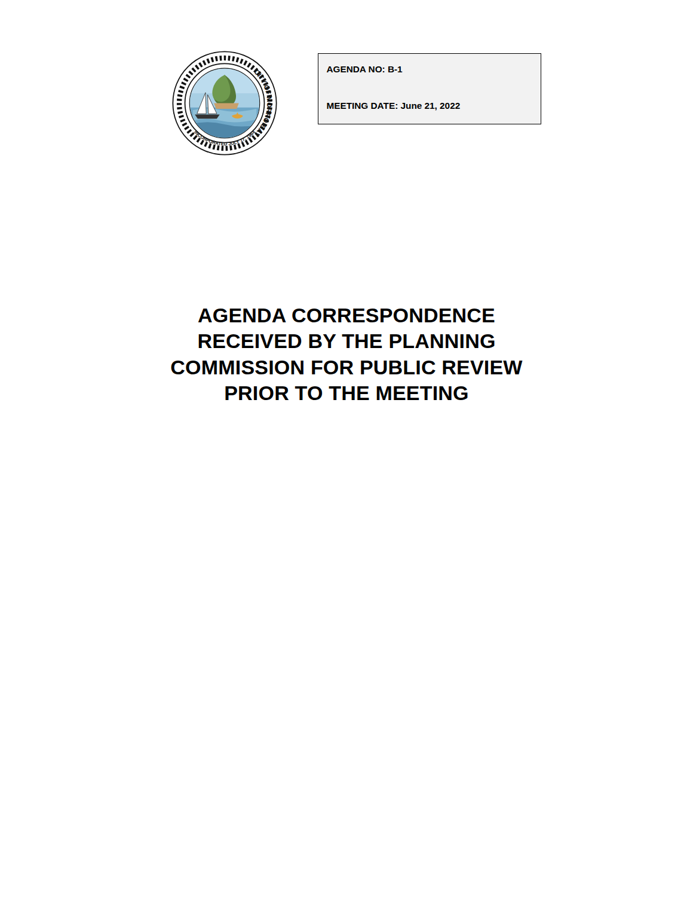AGENDA NO: B-1
MEETING DATE: June 21, 2022
AGENDA CORRESPONDENCE RECEIVED BY THE PLANNING COMMISSION FOR PUBLIC REVIEW PRIOR TO THE MEETING